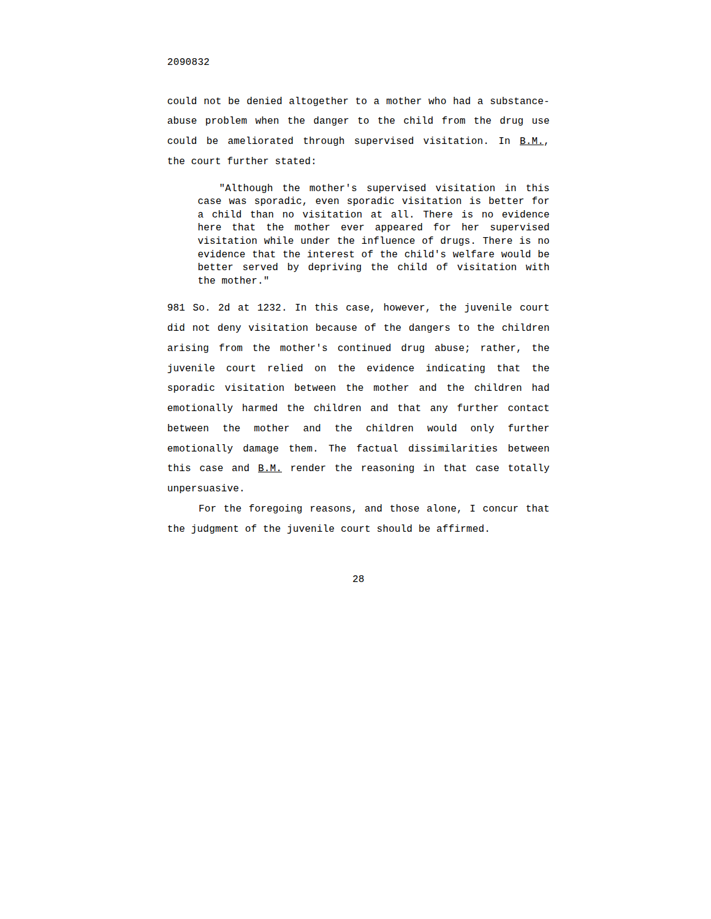2090832
could not be denied altogether to a mother who had a substance-abuse problem when the danger to the child from the drug use could be ameliorated through supervised visitation. In B.M., the court further stated:
"Although the mother's supervised visitation in this case was sporadic, even sporadic visitation is better for a child than no visitation at all. There is no evidence here that the mother ever appeared for her supervised visitation while under the influence of drugs. There is no evidence that the interest of the child's welfare would be better served by depriving the child of visitation with the mother."
981 So. 2d at 1232. In this case, however, the juvenile court did not deny visitation because of the dangers to the children arising from the mother's continued drug abuse; rather, the juvenile court relied on the evidence indicating that the sporadic visitation between the mother and the children had emotionally harmed the children and that any further contact between the mother and the children would only further emotionally damage them. The factual dissimilarities between this case and B.M. render the reasoning in that case totally unpersuasive.
For the foregoing reasons, and those alone, I concur that the judgment of the juvenile court should be affirmed.
28